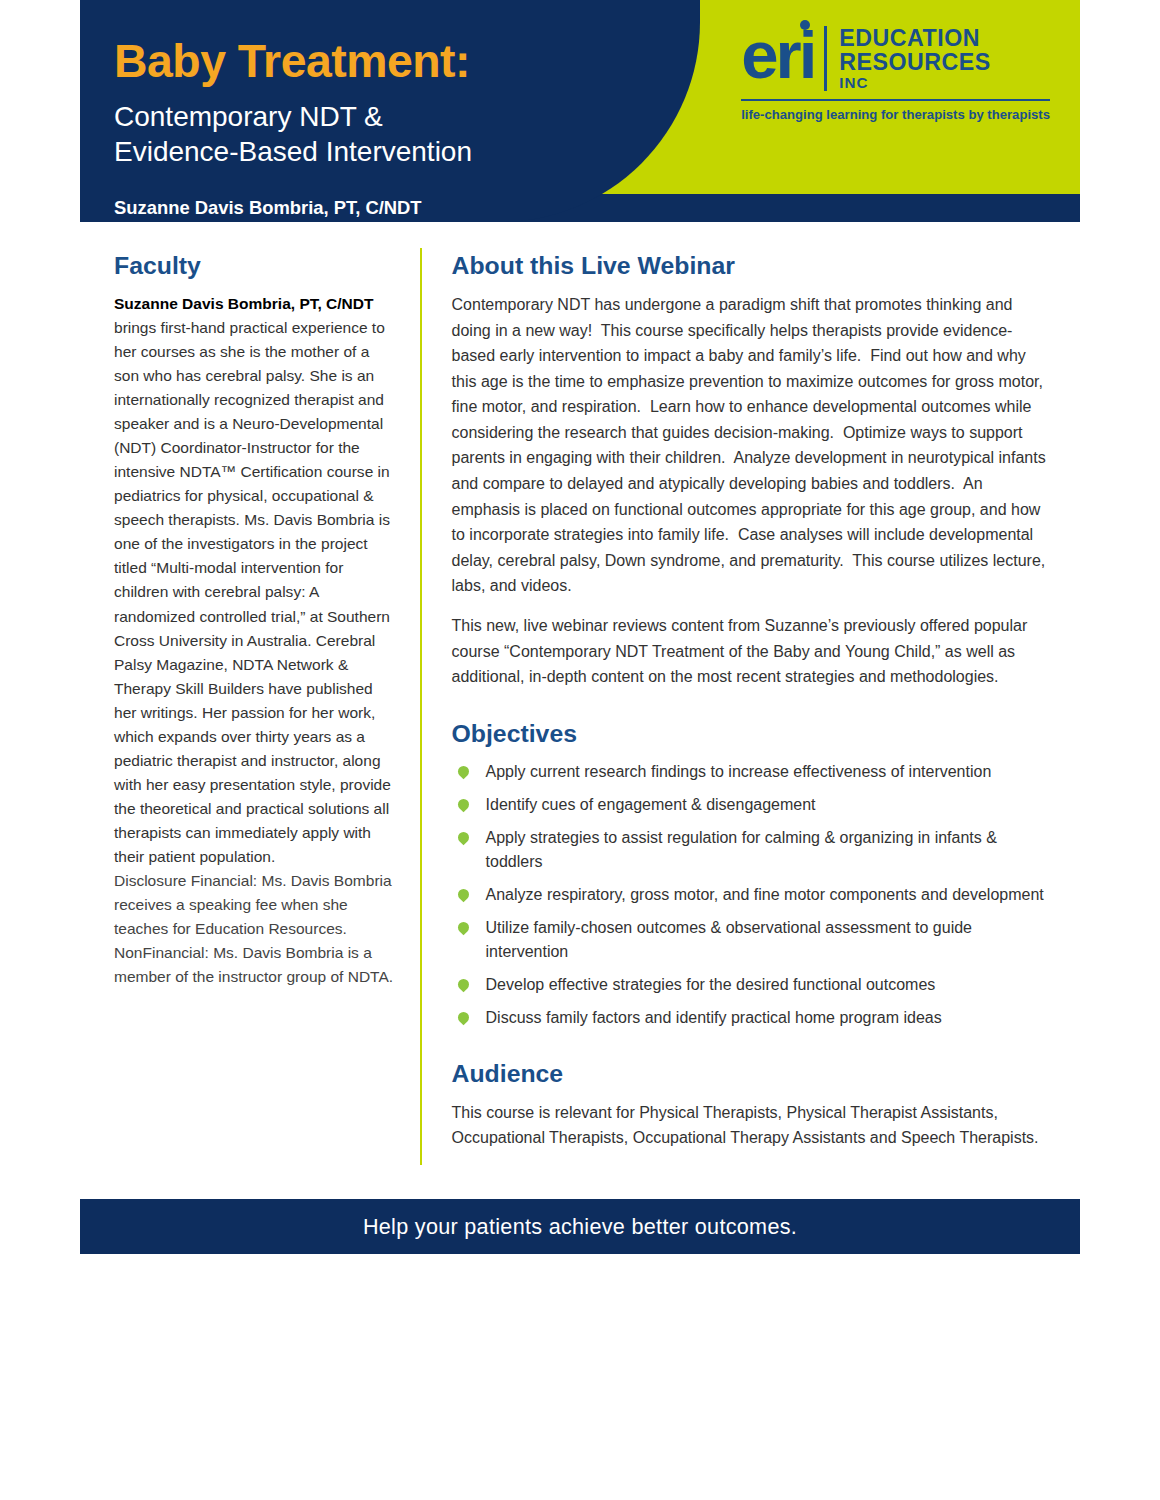eri
EDUCATION RESOURCES INC
life-changing learning for therapists by therapists
Baby Treatment:
Contemporary NDT &
Evidence-Based Intervention
Suzanne Davis Bombria, PT, C/NDT
Faculty
Suzanne Davis Bombria, PT, C/NDT brings first-hand practical experience to her courses as she is the mother of a son who has cerebral palsy. She is an internationally recognized therapist and speaker and is a Neuro-Developmental (NDT) Coordinator-Instructor for the intensive NDTA™ Certification course in pediatrics for physical, occupational & speech therapists. Ms. Davis Bombria is one of the investigators in the project titled “Multi-modal intervention for children with cerebral palsy: A randomized controlled trial,” at Southern Cross University in Australia. Cerebral Palsy Magazine, NDTA Network & Therapy Skill Builders have published her writings. Her passion for her work, which expands over thirty years as a pediatric therapist and instructor, along with her easy presentation style, provide the theoretical and practical solutions all therapists can immediately apply with their patient population.
Disclosure Financial: Ms. Davis Bombria receives a speaking fee when she teaches for Education Resources. NonFinancial: Ms. Davis Bombria is a member of the instructor group of NDTA.
About this Live Webinar
Contemporary NDT has undergone a paradigm shift that promotes thinking and doing in a new way! This course specifically helps therapists provide evidence-based early intervention to impact a baby and family’s life. Find out how and why this age is the time to emphasize prevention to maximize outcomes for gross motor, fine motor, and respiration. Learn how to enhance developmental outcomes while considering the research that guides decision-making. Optimize ways to support parents in engaging with their children. Analyze development in neurotypical infants and compare to delayed and atypically developing babies and toddlers. An emphasis is placed on functional outcomes appropriate for this age group, and how to incorporate strategies into family life. Case analyses will include developmental delay, cerebral palsy, Down syndrome, and prematurity. This course utilizes lecture, labs, and videos.
This new, live webinar reviews content from Suzanne’s previously offered popular course “Contemporary NDT Treatment of the Baby and Young Child,” as well as additional, in-depth content on the most recent strategies and methodologies.
Objectives
Apply current research findings to increase effectiveness of intervention
Identify cues of engagement & disengagement
Apply strategies to assist regulation for calming & organizing in infants & toddlers
Analyze respiratory, gross motor, and fine motor components and development
Utilize family-chosen outcomes & observational assessment to guide intervention
Develop effective strategies for the desired functional outcomes
Discuss family factors and identify practical home program ideas
Audience
This course is relevant for Physical Therapists, Physical Therapist Assistants, Occupational Therapists, Occupational Therapy Assistants and Speech Therapists.
Help your patients achieve better outcomes.